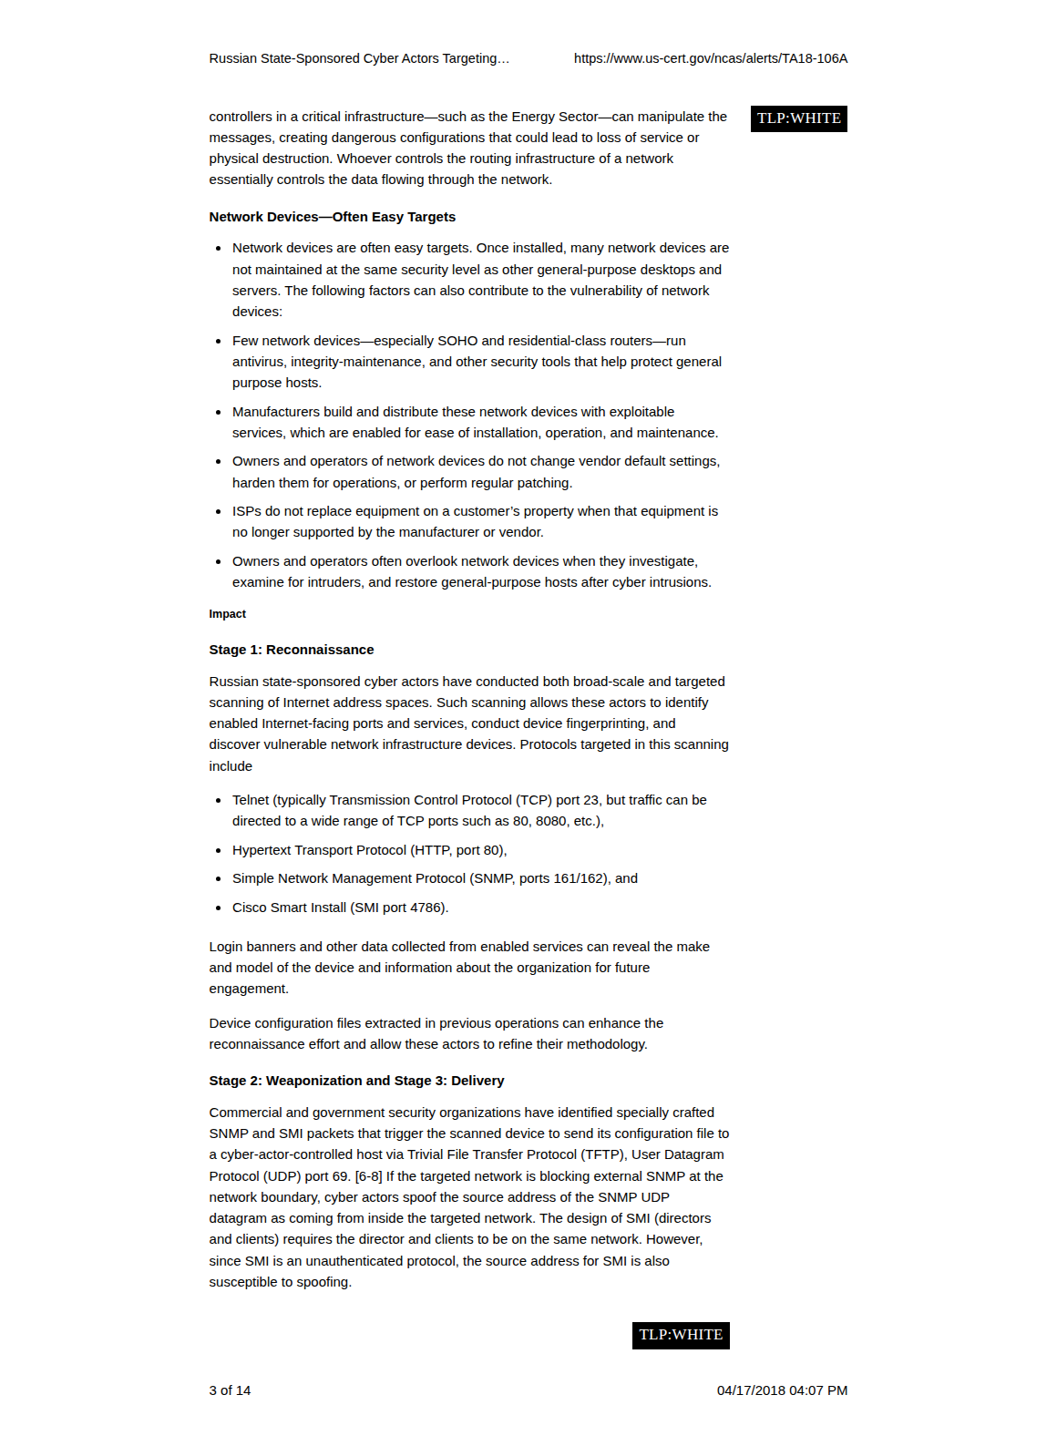Russian State-Sponsored Cyber Actors Targeting… https://www.us-cert.gov/ncas/alerts/TA18-106A
TLP:WHITE
controllers in a critical infrastructure—such as the Energy Sector—can manipulate the messages, creating dangerous configurations that could lead to loss of service or physical destruction. Whoever controls the routing infrastructure of a network essentially controls the data flowing through the network.
Network Devices—Often Easy Targets
Network devices are often easy targets. Once installed, many network devices are not maintained at the same security level as other general-purpose desktops and servers. The following factors can also contribute to the vulnerability of network devices:
Few network devices—especially SOHO and residential-class routers—run antivirus, integrity-maintenance, and other security tools that help protect general purpose hosts.
Manufacturers build and distribute these network devices with exploitable services, which are enabled for ease of installation, operation, and maintenance.
Owners and operators of network devices do not change vendor default settings, harden them for operations, or perform regular patching.
ISPs do not replace equipment on a customer’s property when that equipment is no longer supported by the manufacturer or vendor.
Owners and operators often overlook network devices when they investigate, examine for intruders, and restore general-purpose hosts after cyber intrusions.
Impact
Stage 1: Reconnaissance
Russian state-sponsored cyber actors have conducted both broad-scale and targeted scanning of Internet address spaces. Such scanning allows these actors to identify enabled Internet-facing ports and services, conduct device fingerprinting, and discover vulnerable network infrastructure devices. Protocols targeted in this scanning include
Telnet (typically Transmission Control Protocol (TCP) port 23, but traffic can be directed to a wide range of TCP ports such as 80, 8080, etc.),
Hypertext Transport Protocol (HTTP, port 80),
Simple Network Management Protocol (SNMP, ports 161/162), and
Cisco Smart Install (SMI port 4786).
Login banners and other data collected from enabled services can reveal the make and model of the device and information about the organization for future engagement.
Device configuration files extracted in previous operations can enhance the reconnaissance effort and allow these actors to refine their methodology.
Stage 2: Weaponization and Stage 3: Delivery
Commercial and government security organizations have identified specially crafted SNMP and SMI packets that trigger the scanned device to send its configuration file to a cyber-actor-controlled host via Trivial File Transfer Protocol (TFTP), User Datagram Protocol (UDP) port 69. [6-8] If the targeted network is blocking external SNMP at the network boundary, cyber actors spoof the source address of the SNMP UDP datagram as coming from inside the targeted network. The design of SMI (directors and clients) requires the director and clients to be on the same network. However, since SMI is an unauthenticated protocol, the source address for SMI is also susceptible to spoofing.
TLP:WHITE
3 of 14 04/17/2018 04:07 PM